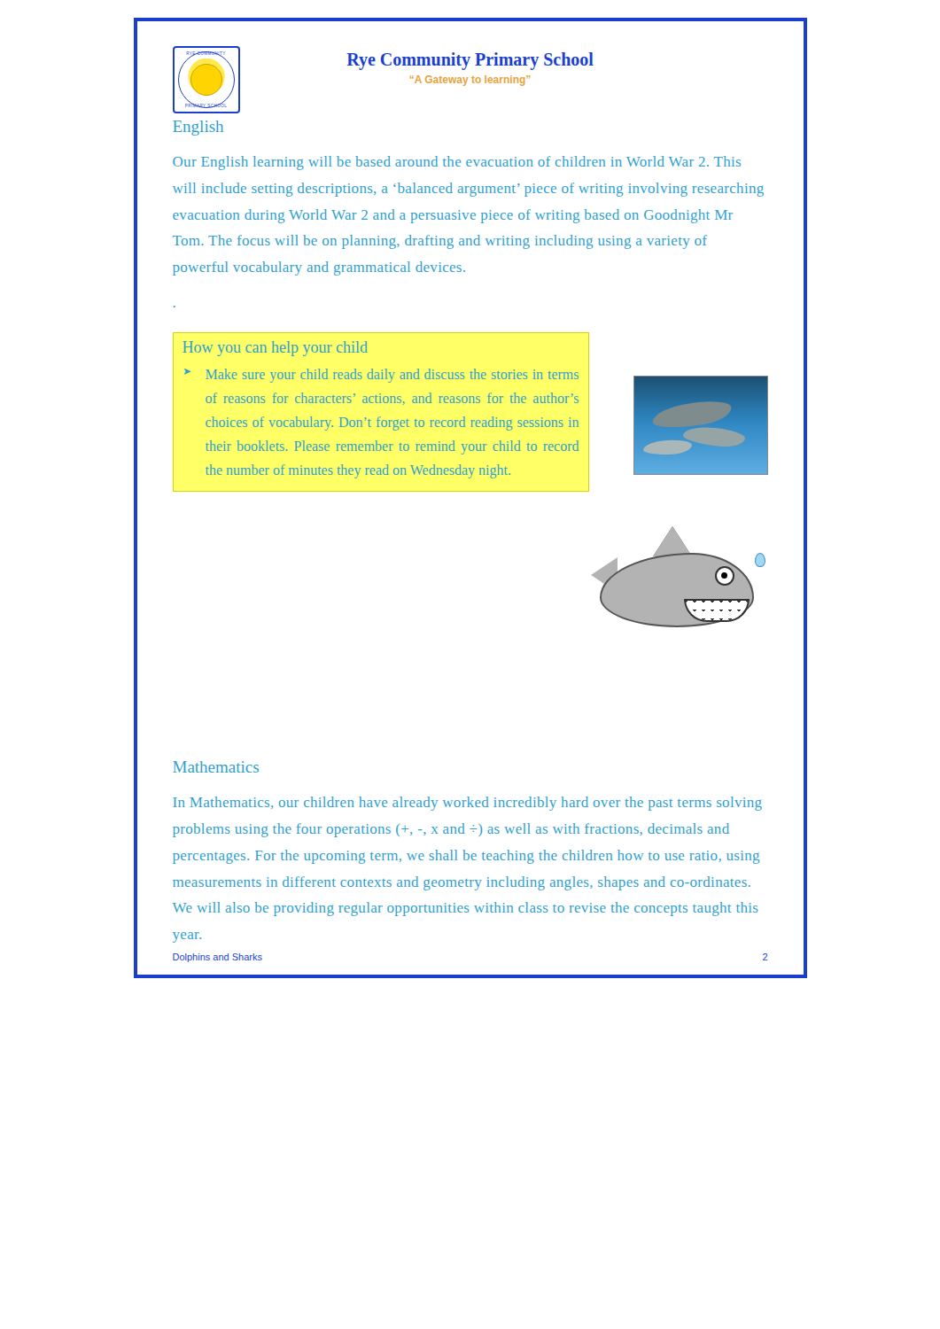RYE COMMUNITY
PRIMARY SCHOOL
Rye Community Primary School
“A Gateway to learning”
English
Our English learning will be based around the evacuation of children in World War 2. This will include setting descriptions, a ‘balanced argument’ piece of writing involving researching evacuation during World War 2 and a persuasive piece of writing based on Goodnight Mr Tom. The focus will be on planning, drafting and writing including using a variety of powerful vocabulary and grammatical devices.
.
How you can help your child
Make sure your child reads daily and discuss the stories in terms of reasons for characters’ actions, and reasons for the author’s choices of vocabulary. Don’t forget to record reading sessions in their booklets. Please remember to remind your child to record the number of minutes they read on Wednesday night.
Mathematics
In Mathematics, our children have already worked incredibly hard over the past terms solving problems using the four operations (+, -, x and ÷) as well as with fractions, decimals and percentages. For the upcoming term, we shall be teaching the children how to use ratio, using measurements in different contexts and geometry including angles, shapes and co-ordinates. We will also be providing regular opportunities within class to revise the concepts taught this year.
Dolphins and Sharks 2